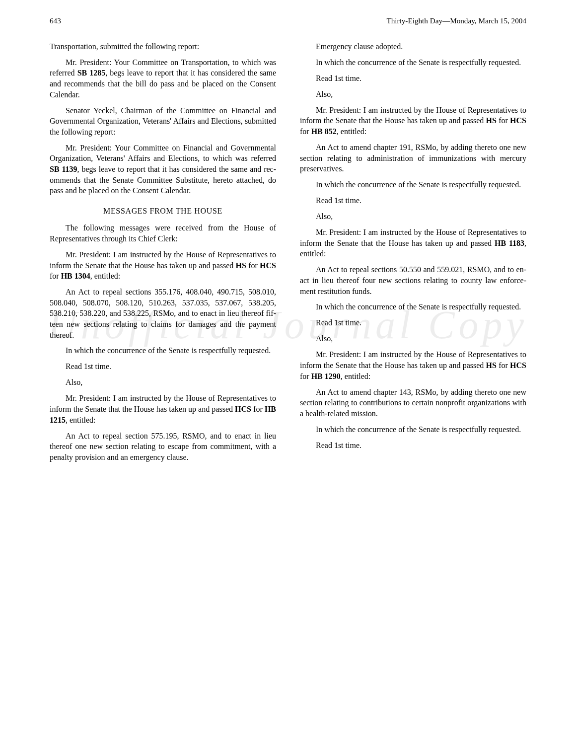Unofficial Journal Copy
643 Thirty-Eighth Day—Monday, March 15, 2004
Transportation, submitted the following report:
Mr. President: Your Committee on Transportation, to which was referred SB 1285, begs leave to report that it has considered the same and recommends that the bill do pass and be placed on the Consent Calendar.
Senator Yeckel, Chairman of the Committee on Financial and Governmental Organization, Veterans' Affairs and Elections, submitted the following report:
Mr. President: Your Committee on Financial and Governmental Organization, Veterans' Affairs and Elections, to which was referred SB 1139, begs leave to report that it has considered the same and recommends that the Senate Committee Substitute, hereto attached, do pass and be placed on the Consent Calendar.
Messages from the House
The following messages were received from the House of Representatives through its Chief Clerk:
Mr. President: I am instructed by the House of Representatives to inform the Senate that the House has taken up and passed HS for HCS for HB 1304, entitled:
An Act to repeal sections 355.176, 408.040, 490.715, 508.010, 508.040, 508.070, 508.120, 510.263, 537.035, 537.067, 538.205, 538.210, 538.220, and 538.225, RSMo, and to enact in lieu thereof fifteen new sections relating to claims for damages and the payment thereof.
In which the concurrence of the Senate is respectfully requested.
Read 1st time.
Also,
Mr. President: I am instructed by the House of Representatives to inform the Senate that the House has taken up and passed HCS for HB 1215, entitled:
An Act to repeal section 575.195, RSMO, and to enact in lieu thereof one new section relating to escape from commitment, with a penalty provision and an emergency clause.
Emergency clause adopted.
In which the concurrence of the Senate is respectfully requested.
Read 1st time.
Also,
Mr. President: I am instructed by the House of Representatives to inform the Senate that the House has taken up and passed HS for HCS for HB 852, entitled:
An Act to amend chapter 191, RSMo, by adding thereto one new section relating to administration of immunizations with mercury preservatives.
In which the concurrence of the Senate is respectfully requested.
Read 1st time.
Also,
Mr. President: I am instructed by the House of Representatives to inform the Senate that the House has taken up and passed HB 1183, entitled:
An Act to repeal sections 50.550 and 559.021, RSMO, and to enact in lieu thereof four new sections relating to county law enforcement restitution funds.
In which the concurrence of the Senate is respectfully requested.
Read 1st time.
Also,
Mr. President: I am instructed by the House of Representatives to inform the Senate that the House has taken up and passed HS for HCS for HB 1290, entitled:
An Act to amend chapter 143, RSMo, by adding thereto one new section relating to contributions to certain nonprofit organizations with a health-related mission.
In which the concurrence of the Senate is respectfully requested.
Read 1st time.